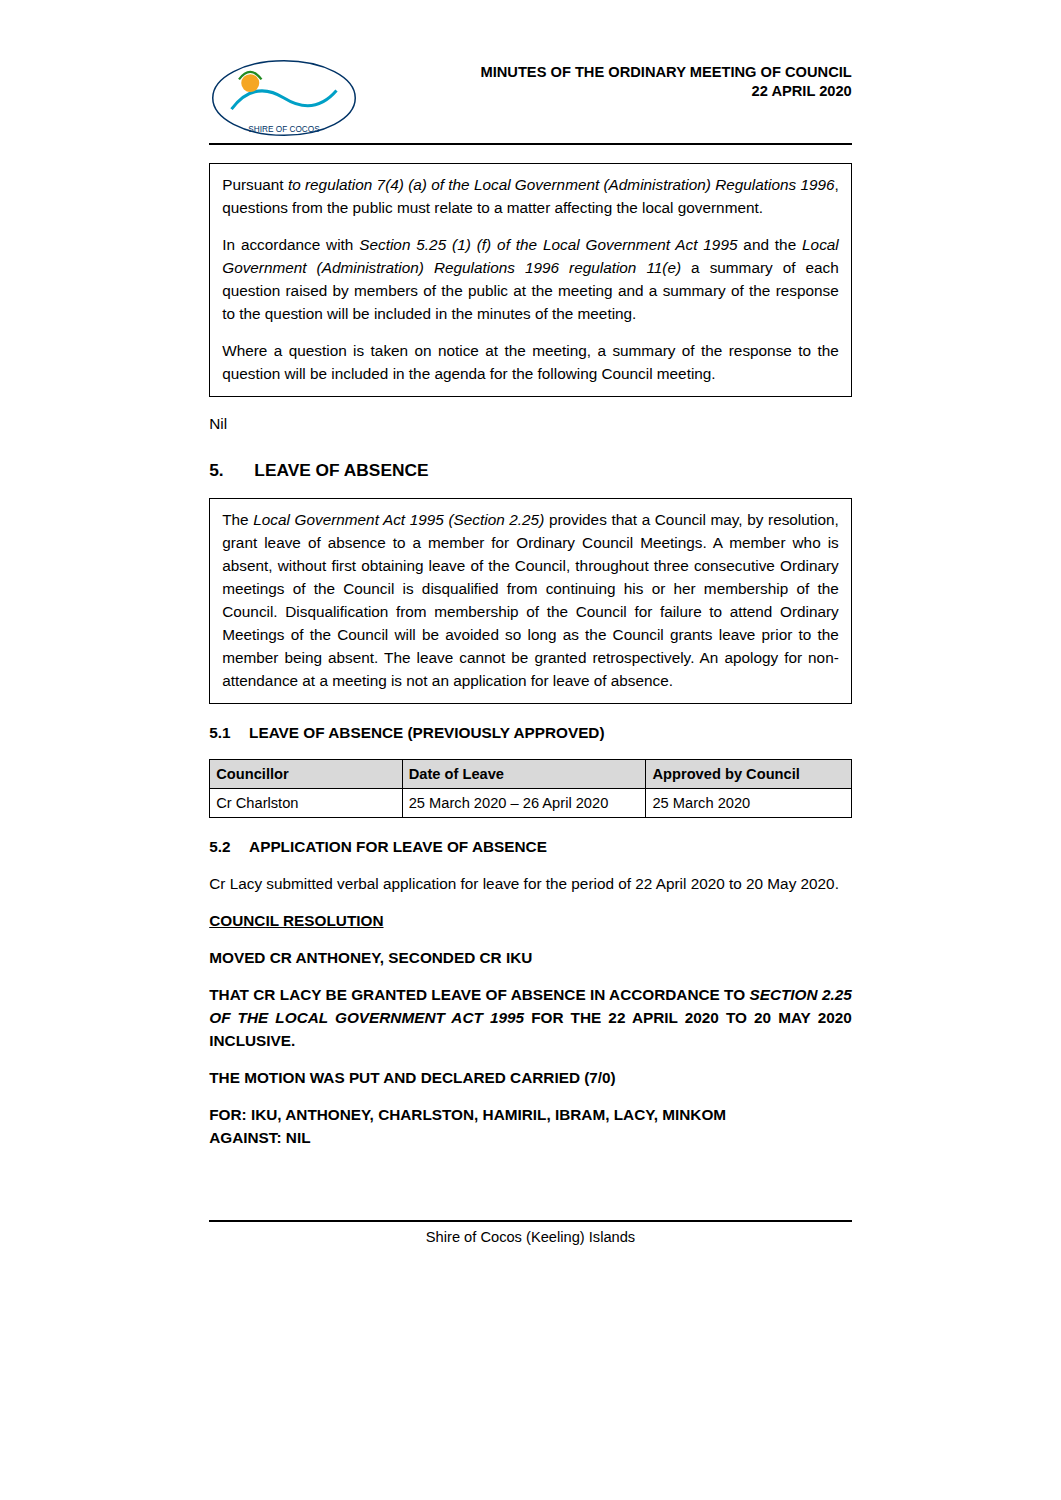MINUTES OF THE ORDINARY MEETING OF COUNCIL
22 APRIL 2020
Pursuant to regulation 7(4) (a) of the Local Government (Administration) Regulations 1996, questions from the public must relate to a matter affecting the local government.
In accordance with Section 5.25 (1) (f) of the Local Government Act 1995 and the Local Government (Administration) Regulations 1996 regulation 11(e) a summary of each question raised by members of the public at the meeting and a summary of the response to the question will be included in the minutes of the meeting.
Where a question is taken on notice at the meeting, a summary of the response to the question will be included in the agenda for the following Council meeting.
Nil
5. LEAVE OF ABSENCE
The Local Government Act 1995 (Section 2.25) provides that a Council may, by resolution, grant leave of absence to a member for Ordinary Council Meetings. A member who is absent, without first obtaining leave of the Council, throughout three consecutive Ordinary meetings of the Council is disqualified from continuing his or her membership of the Council. Disqualification from membership of the Council for failure to attend Ordinary Meetings of the Council will be avoided so long as the Council grants leave prior to the member being absent. The leave cannot be granted retrospectively. An apology for non-attendance at a meeting is not an application for leave of absence.
5.1 LEAVE OF ABSENCE (PREVIOUSLY APPROVED)
| Councillor | Date of Leave | Approved by Council |
| --- | --- | --- |
| Cr Charlston | 25 March 2020 – 26 April 2020 | 25 March 2020 |
5.2 APPLICATION FOR LEAVE OF ABSENCE
Cr Lacy submitted verbal application for leave for the period of 22 April 2020 to 20 May 2020.
COUNCIL RESOLUTION
MOVED CR ANTHONEY, SECONDED CR IKU
THAT CR LACY BE GRANTED LEAVE OF ABSENCE IN ACCORDANCE TO SECTION 2.25 OF THE LOCAL GOVERNMENT ACT 1995 FOR THE 22 APRIL 2020 TO 20 MAY 2020 INCLUSIVE.
THE MOTION WAS PUT AND DECLARED CARRIED (7/0)
FOR: IKU, ANTHONEY, CHARLSTON, HAMIRIL, IBRAM, LACY, MINKOM
AGAINST: NIL
Shire of Cocos (Keeling) Islands